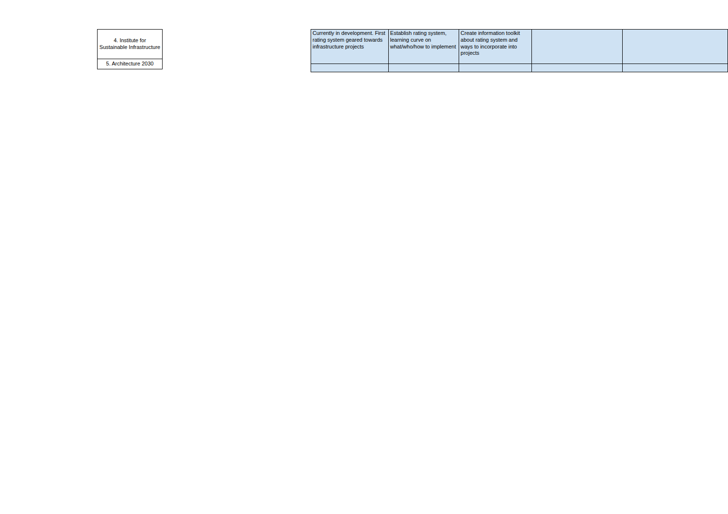| 4. Institute for Sustainable Infrastructure |
| 5. Architecture 2030 |
| Currently in development. First rating system geared towards infrastructure projects | Establish rating system, learning curve on what/who/how to implement | Create information toolkit about rating system and ways to incorporate into projects | | |